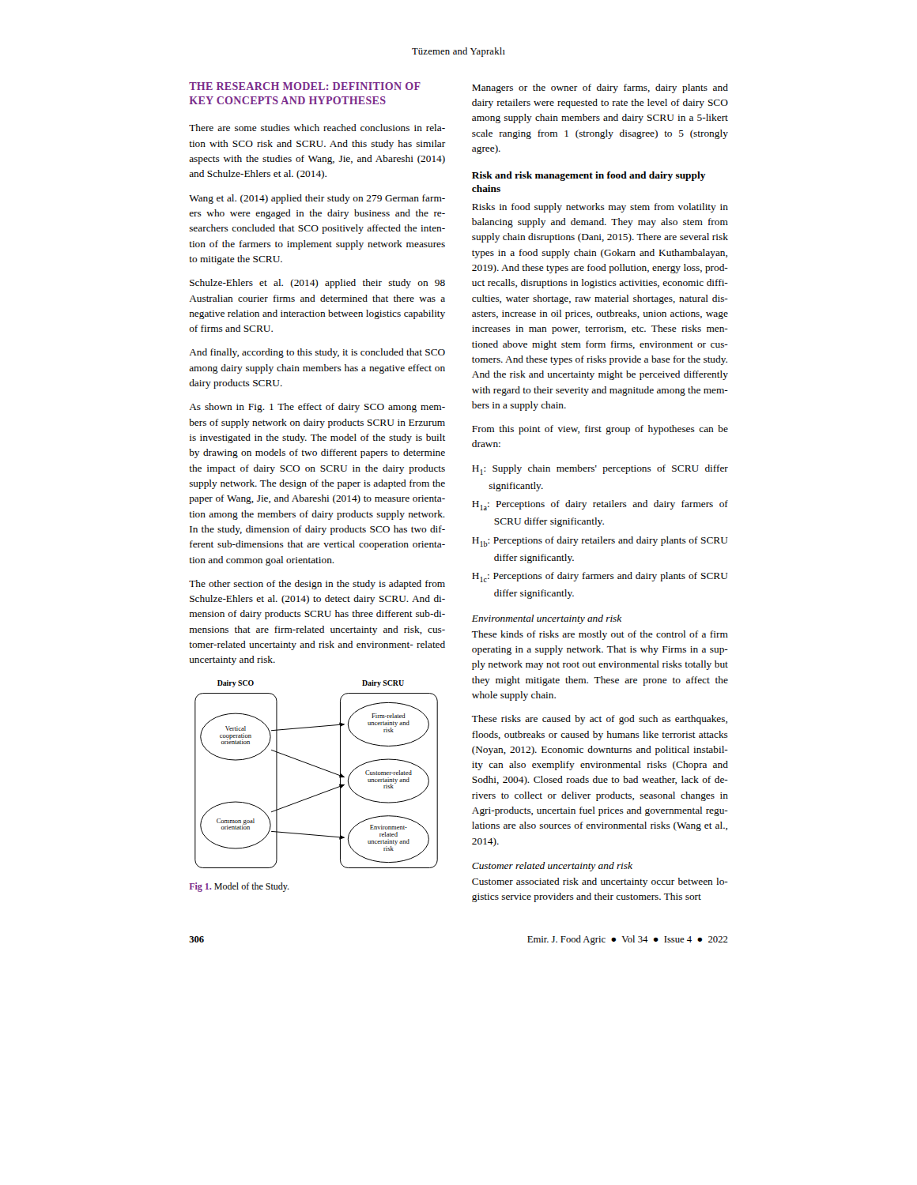Tüzemen and Yapraklı
The research model: Definition of key concepts and hypotheses
There are some studies which reached conclusions in relation with SCO risk and SCRU. And this study has similar aspects with the studies of Wang, Jie, and Abareshi (2014) and Schulze-Ehlers et al. (2014).
Wang et al. (2014) applied their study on 279 German farmers who were engaged in the dairy business and the researchers concluded that SCO positively affected the intention of the farmers to implement supply network measures to mitigate the SCRU.
Schulze-Ehlers et al. (2014) applied their study on 98 Australian courier firms and determined that there was a negative relation and interaction between logistics capability of firms and SCRU.
And finally, according to this study, it is concluded that SCO among dairy supply chain members has a negative effect on dairy products SCRU.
As shown in Fig. 1 The effect of dairy SCO among members of supply network on dairy products SCRU in Erzurum is investigated in the study. The model of the study is built by drawing on models of two different papers to determine the impact of dairy SCO on SCRU in the dairy products supply network. The design of the paper is adapted from the paper of Wang, Jie, and Abareshi (2014) to measure orientation among the members of dairy products supply network. In the study, dimension of dairy products SCO has two different sub-dimensions that are vertical cooperation orientation and common goal orientation.
The other section of the design in the study is adapted from Schulze-Ehlers et al. (2014) to detect dairy SCRU. And dimension of dairy products SCRU has three different sub-dimensions that are firm-related uncertainty and risk, customer-related uncertainty and risk and environment- related uncertainty and risk.
Dairy SCO Dairy SCRU Vertical cooperation orientation Common goal orientation Firm-related uncertainty and risk Customer-related uncertainty and risk Environment- related uncertainty and risk
Fig 1. Model of the Study.
Managers or the owner of dairy farms, dairy plants and dairy retailers were requested to rate the level of dairy SCO among supply chain members and dairy SCRU in a 5-likert scale ranging from 1 (strongly disagree) to 5 (strongly agree).
Risk and risk management in food and dairy supply chains
Risks in food supply networks may stem from volatility in balancing supply and demand. They may also stem from supply chain disruptions (Dani, 2015). There are several risk types in a food supply chain (Gokarn and Kuthambalayan, 2019). And these types are food pollution, energy loss, product recalls, disruptions in logistics activities, economic difficulties, water shortage, raw material shortages, natural disasters, increase in oil prices, outbreaks, union actions, wage increases in man power, terrorism, etc. These risks mentioned above might stem form firms, environment or customers. And these types of risks provide a base for the study. And the risk and uncertainty might be perceived differently with regard to their severity and magnitude among the members in a supply chain.
From this point of view, first group of hypotheses can be drawn:
H1: Supply chain members' perceptions of SCRU differ significantly.
H1a: Perceptions of dairy retailers and dairy farmers of SCRU differ significantly.
H1b: Perceptions of dairy retailers and dairy plants of SCRU differ significantly.
H1c: Perceptions of dairy farmers and dairy plants of SCRU differ significantly.
Environmental uncertainty and risk
These kinds of risks are mostly out of the control of a firm operating in a supply network. That is why Firms in a supply network may not root out environmental risks totally but they might mitigate them. These are prone to affect the whole supply chain.
These risks are caused by act of god such as earthquakes, floods, outbreaks or caused by humans like terrorist attacks (Noyan, 2012). Economic downturns and political instability can also exemplify environmental risks (Chopra and Sodhi, 2004). Closed roads due to bad weather, lack of derivers to collect or deliver products, seasonal changes in Agri-products, uncertain fuel prices and governmental regulations are also sources of environmental risks (Wang et al., 2014).
Customer related uncertainty and risk
Customer associated risk and uncertainty occur between logistics service providers and their customers. This sort
306
Emir. J. Food Agric ● Vol 34 ● Issue 4 ● 2022